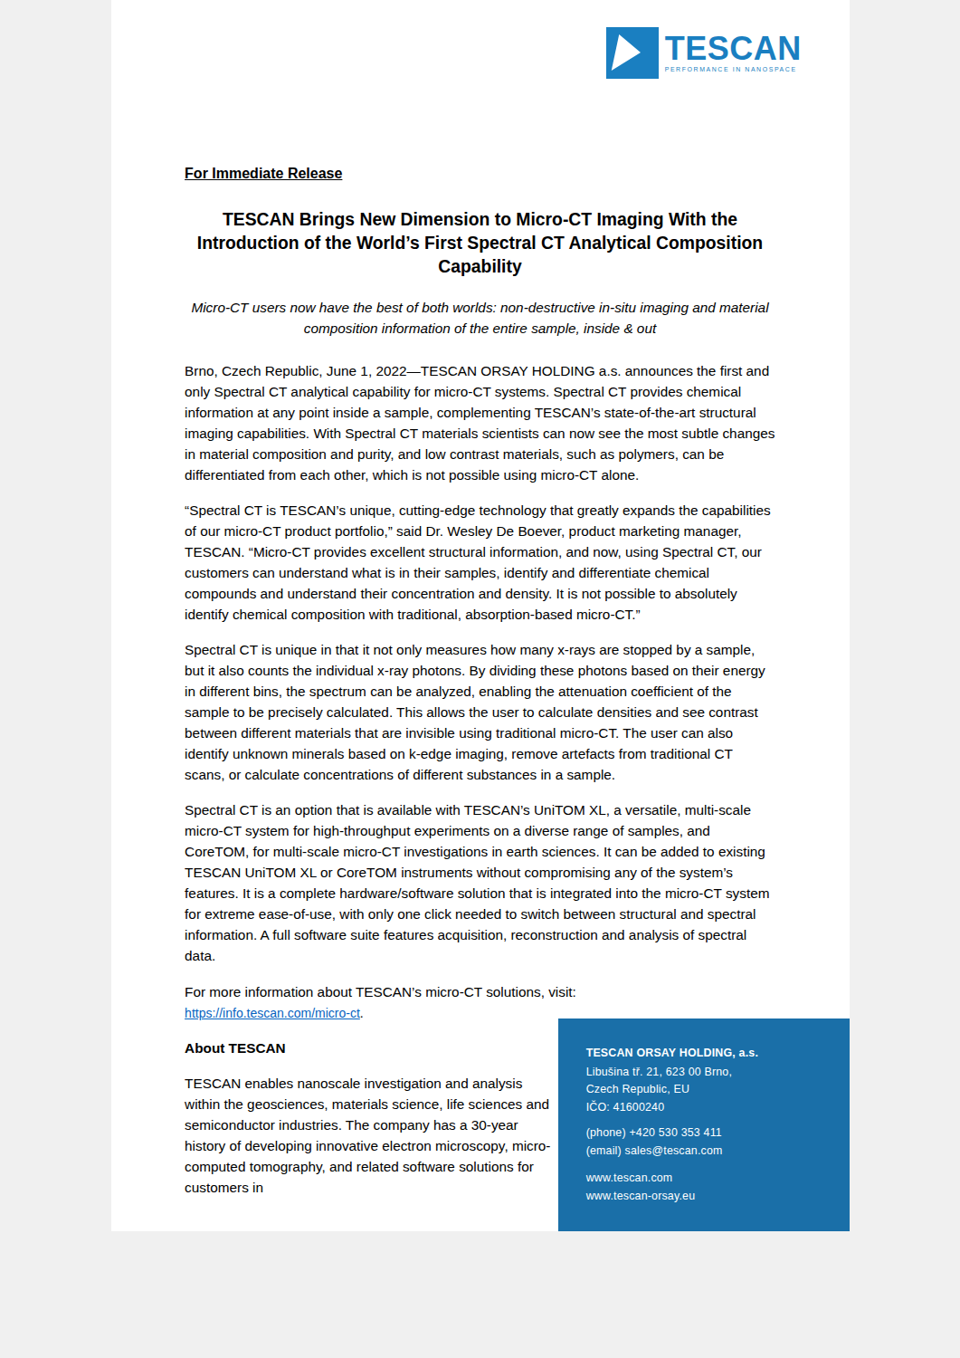TESCAN Performance in nanospace
For Immediate Release
TESCAN Brings New Dimension to Micro-CT Imaging With the Introduction of the World’s First Spectral CT Analytical Composition Capability
Micro-CT users now have the best of both worlds: non-destructive in-situ imaging and material composition information of the entire sample, inside & out
Brno, Czech Republic, June 1, 2022—TESCAN ORSAY HOLDING a.s. announces the first and only Spectral CT analytical capability for micro-CT systems. Spectral CT provides chemical information at any point inside a sample, complementing TESCAN’s state-of-the-art structural imaging capabilities. With Spectral CT materials scientists can now see the most subtle changes in material composition and purity, and low contrast materials, such as polymers, can be differentiated from each other, which is not possible using micro-CT alone.
“Spectral CT is TESCAN’s unique, cutting-edge technology that greatly expands the capabilities of our micro-CT product portfolio,” said Dr. Wesley De Boever, product marketing manager, TESCAN. “Micro-CT provides excellent structural information, and now, using Spectral CT, our customers can understand what is in their samples, identify and differentiate chemical compounds and understand their concentration and density. It is not possible to absolutely identify chemical composition with traditional, absorption-based micro-CT.”
Spectral CT is unique in that it not only measures how many x-rays are stopped by a sample, but it also counts the individual x-ray photons. By dividing these photons based on their energy in different bins, the spectrum can be analyzed, enabling the attenuation coefficient of the sample to be precisely calculated. This allows the user to calculate densities and see contrast between different materials that are invisible using traditional micro-CT. The user can also identify unknown minerals based on k-edge imaging, remove artefacts from traditional CT scans, or calculate concentrations of different substances in a sample.
Spectral CT is an option that is available with TESCAN’s UniTOM XL, a versatile, multi-scale micro-CT system for high-throughput experiments on a diverse range of samples, and CoreTOM, for multi-scale micro-CT investigations in earth sciences. It can be added to existing TESCAN UniTOM XL or CoreTOM instruments without compromising any of the system’s features. It is a complete hardware/software solution that is integrated into the micro-CT system for extreme ease-of-use, with only one click needed to switch between structural and spectral information. A full software suite features acquisition, reconstruction and analysis of spectral data.
For more information about TESCAN’s micro-CT solutions, visit:
https://info.tescan.com/micro-ct.
About TESCAN
TESCAN enables nanoscale investigation and analysis within the geosciences, materials science, life sciences and semiconductor industries. The company has a 30-year history of developing innovative electron microscopy, micro-computed tomography, and related software solutions for customers in
TESCAN ORSAY HOLDING, a.s.
Libušina tř. 21, 623 00 Brno,
Czech Republic, EU
IČO: 41600240
(phone) +420 530 353 411
(email) sales@tescan.com
www.tescan.com
www.tescan-orsay.eu